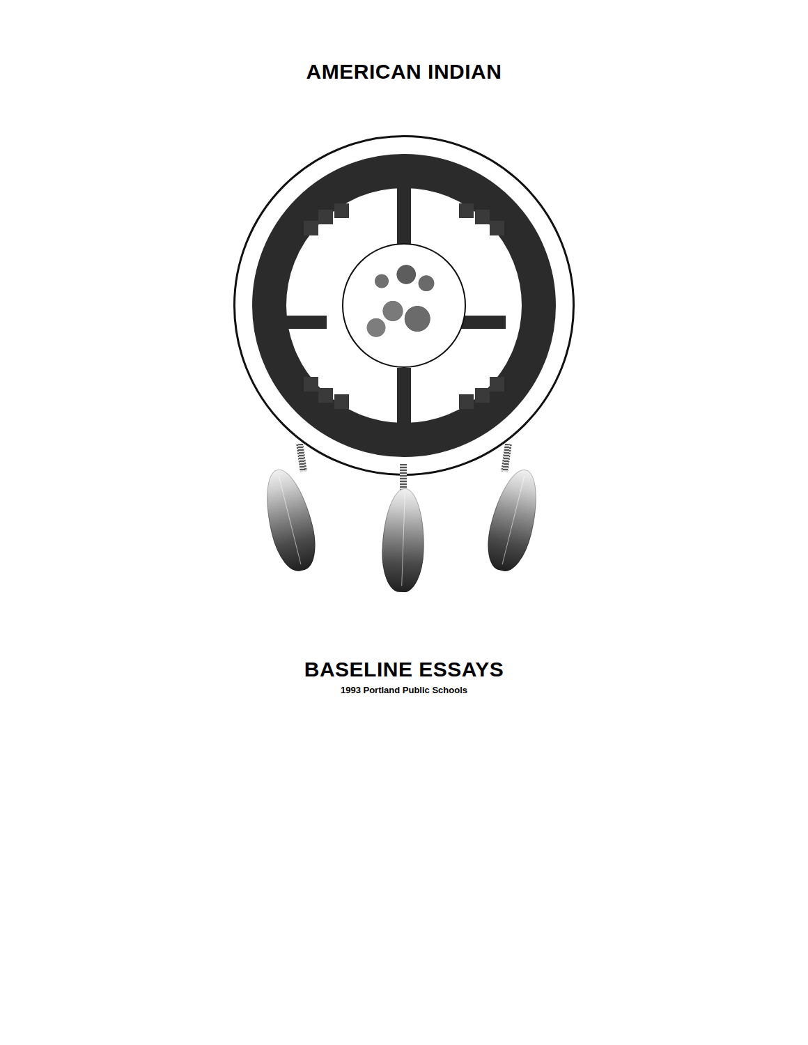AMERICAN INDIAN
BASELINE ESSAYS
1993 Portland Public Schools